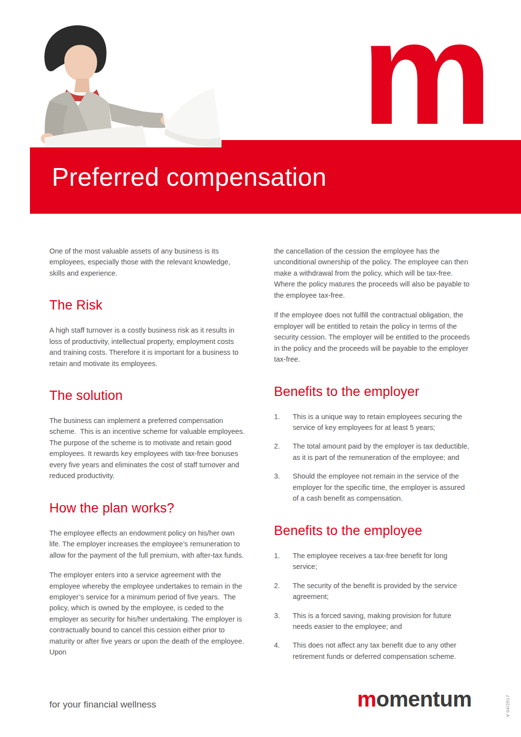m
Preferred compensation
One of the most valuable assets of any business is its employees, especially those with the relevant knowledge, skills and experience.
The Risk
A high staff turnover is a costly business risk as it results in loss of productivity, intellectual property, employment costs and training costs. Therefore it is important for a business to retain and motivate its employees.
The solution
The business can implement a preferred compensation scheme. This is an incentive scheme for valuable employees. The purpose of the scheme is to motivate and retain good employees. It rewards key employees with tax-free bonuses every five years and eliminates the cost of staff turnover and reduced productivity.
How the plan works?
The employee effects an endowment policy on his/her own life. The employer increases the employee’s remuneration to allow for the payment of the full premium, with after-tax funds.
The employer enters into a service agreement with the employee whereby the employee undertakes to remain in the employer’s service for a minimum period of five years. The policy, which is owned by the employee, is ceded to the employer as security for his/her undertaking. The employer is contractually bound to cancel this cession either prior to maturity or after five years or upon the death of the employee. Upon
the cancellation of the cession the employee has the unconditional ownership of the policy. The employee can then make a withdrawal from the policy, which will be tax-free. Where the policy matures the proceeds will also be payable to the employee tax-free.
If the employee does not fulfill the contractual obligation, the employer will be entitled to retain the policy in terms of the security cession. The employer will be entitled to the proceeds in the policy and the proceeds will be payable to the employer tax-free.
Benefits to the employer
This is a unique way to retain employees securing the service of key employees for at least 5 years;
The total amount paid by the employer is tax deductible, as it is part of the remuneration of the employee; and
Should the employee not remain in the service of the employer for the specific time, the employer is assured of a cash benefit as compensation.
Benefits to the employee
The employee receives a tax-free benefit for long service;
The security of the benefit is provided by the service agreement;
This is a forced saving, making provision for future needs easier to the employee; and
This does not affect any tax benefit due to any other retirement funds or deferred compensation scheme.
for your financial wellness
momentum
V 04/2017